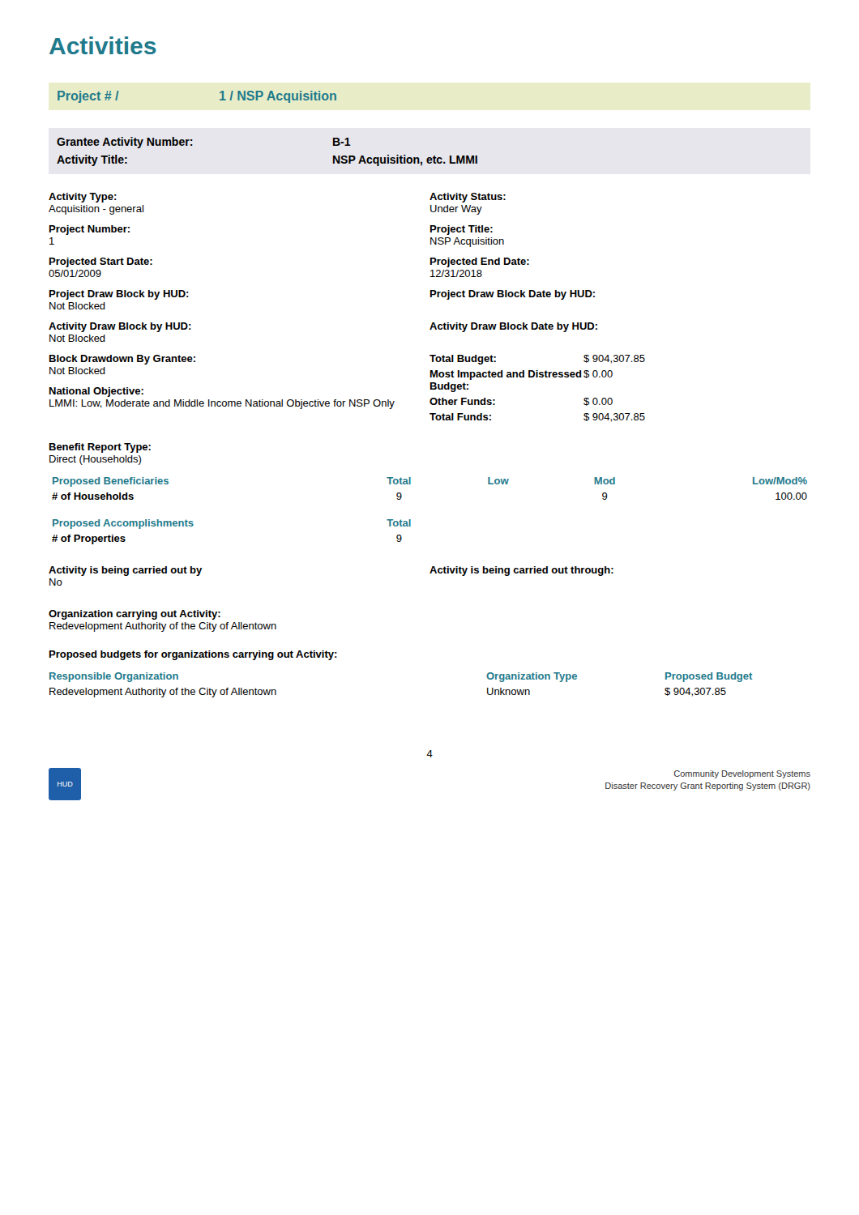Activities
Project # / 1 / NSP Acquisition
Grantee Activity Number: B-1
Activity Title: NSP Acquisition, etc. LMMI
Activity Type:
Acquisition - general
Project Number:
1
Projected Start Date:
05/01/2009
Project Draw Block by HUD:
Not Blocked
Activity Draw Block by HUD:
Not Blocked
Block Drawdown By Grantee:
Not Blocked
National Objective:
LMMI: Low, Moderate and Middle Income National Objective for NSP Only
Activity Status:
Under Way
Project Title:
NSP Acquisition
Projected End Date:
12/31/2018
Project Draw Block Date by HUD:
Activity Draw Block Date by HUD:
Total Budget: $ 904,307.85
Most Impacted and Distressed Budget: $ 0.00
Other Funds: $ 0.00
Total Funds: $ 904,307.85
Benefit Report Type:
Direct (Households)
| Proposed Beneficiaries | Total | Low | Mod | Low/Mod% |
| --- | --- | --- | --- | --- |
| # of Households | 9 | | 9 | 100.00 |
| Proposed Accomplishments | Total | |
| --- | --- | --- |
| # of Properties | 9 | |
Activity is being carried out by
No
Activity is being carried out through:
Organization carrying out Activity:
Redevelopment Authority of the City of Allentown
Proposed budgets for organizations carrying out Activity:
| Responsible Organization | Organization Type | Proposed Budget |
| --- | --- | --- |
| Redevelopment Authority of the City of Allentown | Unknown | $ 904,307.85 |
4
HUD
Community Development Systems
Disaster Recovery Grant Reporting System (DRGR)